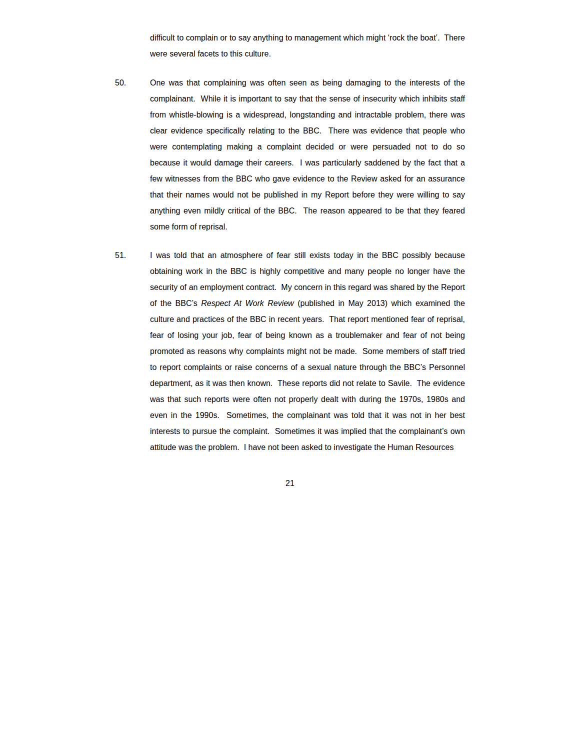difficult to complain or to say anything to management which might ‘rock the boat’. There were several facets to this culture.
50.
One was that complaining was often seen as being damaging to the interests of the complainant. While it is important to say that the sense of insecurity which inhibits staff from whistle-blowing is a widespread, longstanding and intractable problem, there was clear evidence specifically relating to the BBC. There was evidence that people who were contemplating making a complaint decided or were persuaded not to do so because it would damage their careers. I was particularly saddened by the fact that a few witnesses from the BBC who gave evidence to the Review asked for an assurance that their names would not be published in my Report before they were willing to say anything even mildly critical of the BBC. The reason appeared to be that they feared some form of reprisal.
51.
I was told that an atmosphere of fear still exists today in the BBC possibly because obtaining work in the BBC is highly competitive and many people no longer have the security of an employment contract. My concern in this regard was shared by the Report of the BBC’s Respect At Work Review (published in May 2013) which examined the culture and practices of the BBC in recent years. That report mentioned fear of reprisal, fear of losing your job, fear of being known as a troublemaker and fear of not being promoted as reasons why complaints might not be made. Some members of staff tried to report complaints or raise concerns of a sexual nature through the BBC’s Personnel department, as it was then known. These reports did not relate to Savile. The evidence was that such reports were often not properly dealt with during the 1970s, 1980s and even in the 1990s. Sometimes, the complainant was told that it was not in her best interests to pursue the complaint. Sometimes it was implied that the complainant’s own attitude was the problem. I have not been asked to investigate the Human Resources
21